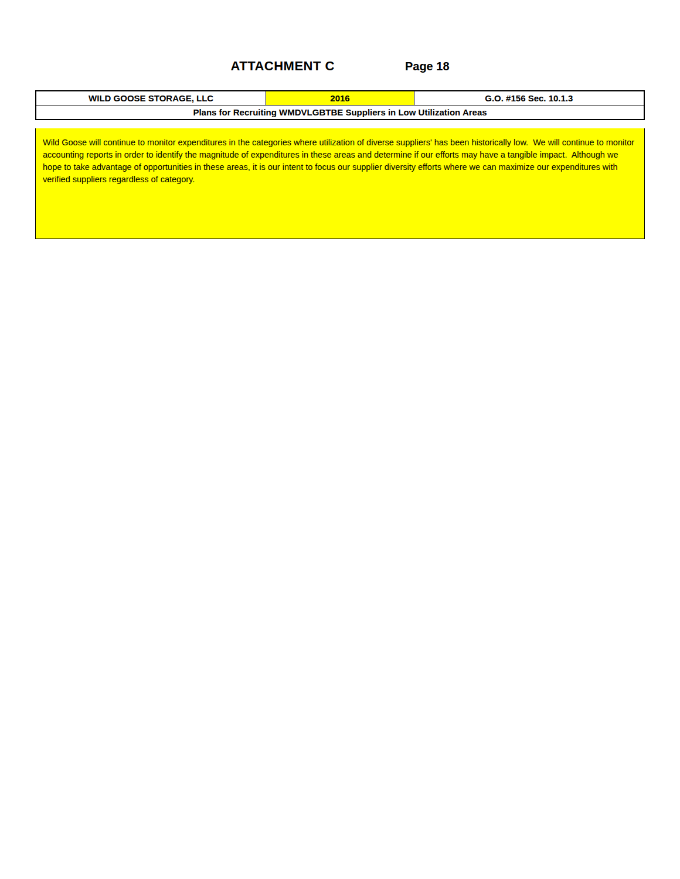ATTACHMENT C Page 18
| WILD GOOSE STORAGE, LLC | 2016 | G.O. #156 Sec. 10.1.3 |
| Plans for Recruiting WMDVLGBTBE Suppliers in Low Utilization Areas |
Wild Goose will continue to monitor expenditures in the categories where utilization of diverse suppliers' has been historically low. We will continue to monitor accounting reports in order to identify the magnitude of expenditures in these areas and determine if our efforts may have a tangible impact. Although we hope to take advantage of opportunities in these areas, it is our intent to focus our supplier diversity efforts where we can maximize our expenditures with verified suppliers regardless of category.